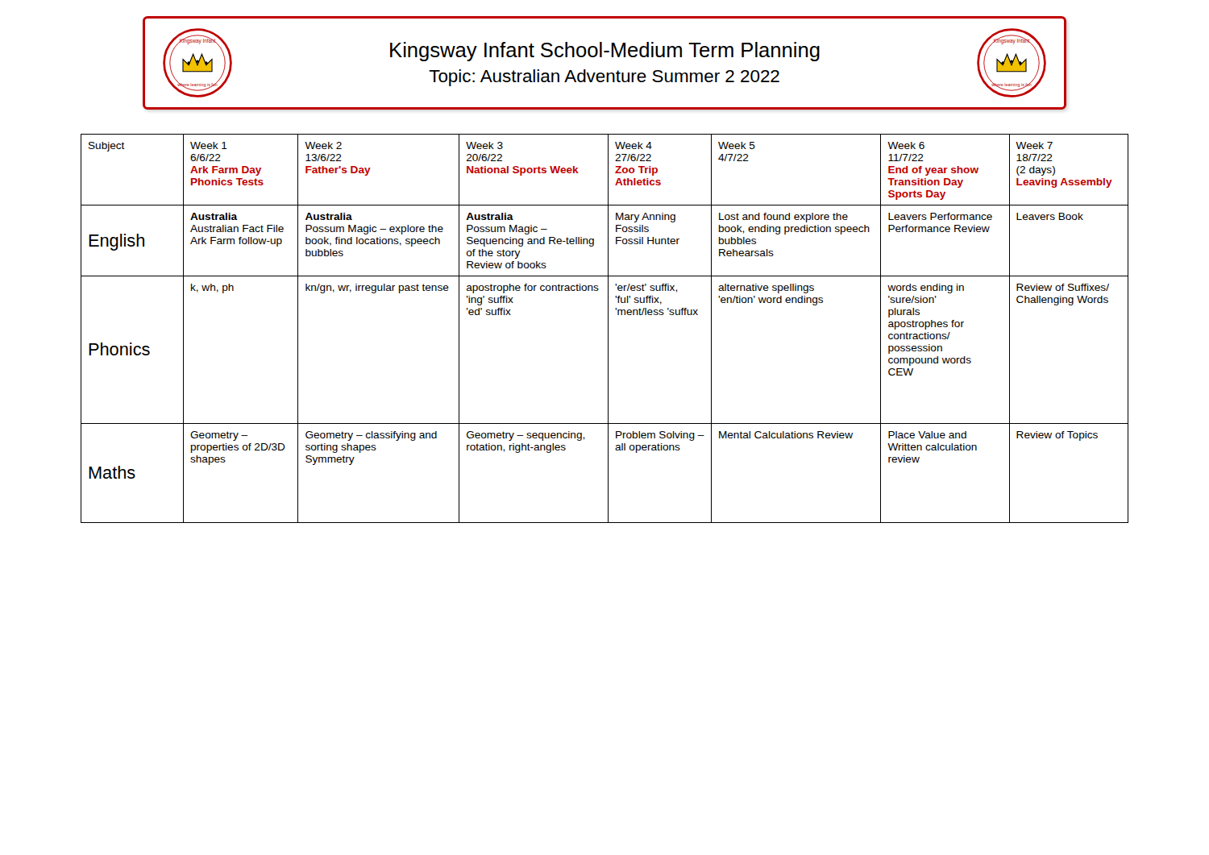Kingsway Infant where learning is fun
Kingsway Infant School-Medium Term Planning
Topic: Australian Adventure Summer 2 2022
Kingsway Infant where learning is fun
| Subject | Week 1 6/6/22 Ark Farm Day Phonics Tests | Week 2 13/6/22 Father's Day | Week 3 20/6/22 National Sports Week | Week 4 27/6/22 Zoo Trip Athletics | Week 5 4/7/22 | Week 6 11/7/22 End of year show Transition Day Sports Day | Week 7 18/7/22 (2 days) Leaving Assembly |
| --- | --- | --- | --- | --- | --- | --- | --- |
| English | Australia Australian Fact File Ark Farm follow-up | Australia Possum Magic – explore the book, find locations, speech bubbles | Australia Possum Magic – Sequencing and Re-telling of the story Review of books | Mary Anning Fossils Fossil Hunter | Lost and found explore the book, ending prediction speech bubbles Rehearsals | Leavers Performance Performance Review | Leavers Book |
| Phonics | k, wh, ph | kn/gn, wr, irregular past tense | apostrophe for contractions 'ing' suffix 'ed' suffix | 'er/est' suffix, 'ful' suffix, 'ment/less 'suffux | alternative spellings 'en/tion' word endings | words ending in 'sure/sion' plurals apostrophes for contractions/ possession compound words CEW | Review of Suffixes/ Challenging Words |
| Maths | Geometry – properties of 2D/3D shapes | Geometry – classifying and sorting shapes Symmetry | Geometry – sequencing, rotation, right-angles | Problem Solving – all operations | Mental Calculations Review | Place Value and Written calculation review | Review of Topics |